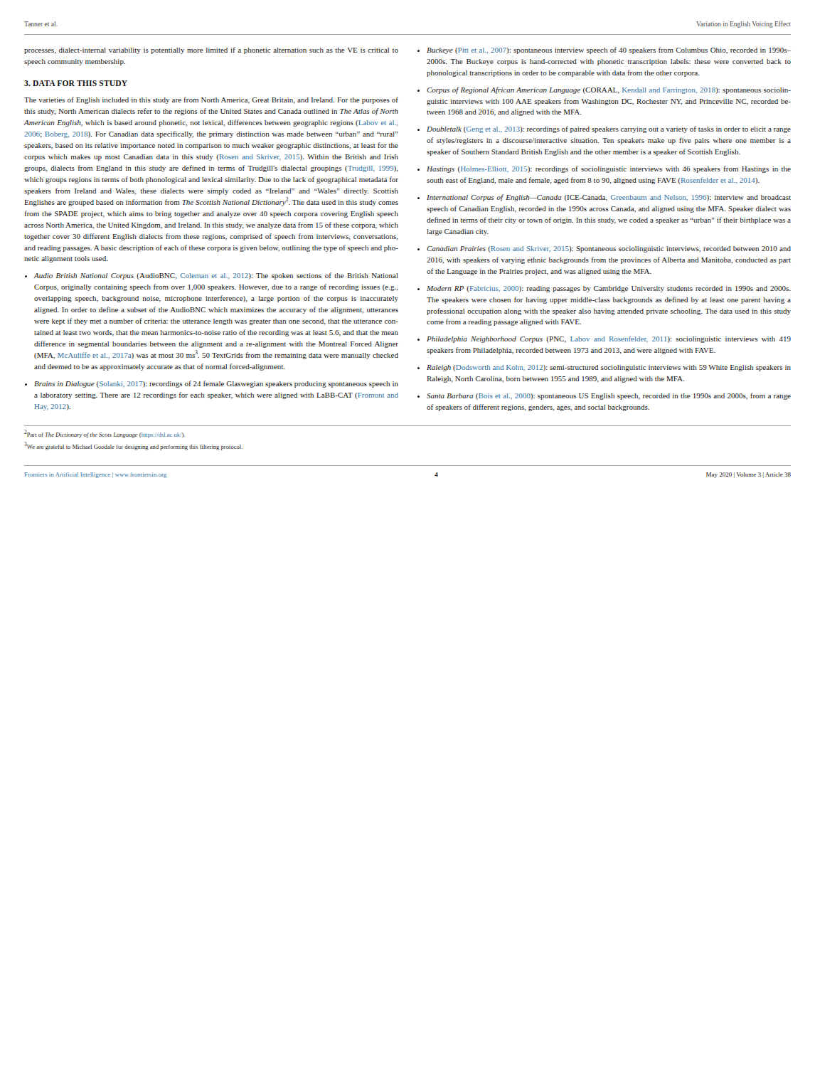Tanner et al.
Variation in English Voicing Effect
processes, dialect-internal variability is potentially more limited if a phonetic alternation such as the VE is critical to speech community membership.
3. DATA FOR THIS STUDY
The varieties of English included in this study are from North America, Great Britain, and Ireland. For the purposes of this study, North American dialects refer to the regions of the United States and Canada outlined in The Atlas of North American English, which is based around phonetic, not lexical, differences between geographic regions (Labov et al., 2006; Boberg, 2018). For Canadian data specifically, the primary distinction was made between “urban” and “rural” speakers, based on its relative importance noted in comparison to much weaker geographic distinctions, at least for the corpus which makes up most Canadian data in this study (Rosen and Skriver, 2015). Within the British and Irish groups, dialects from England in this study are defined in terms of Trudgill's dialectal groupings (Trudgill, 1999), which groups regions in terms of both phonological and lexical similarity. Due to the lack of geographical metadata for speakers from Ireland and Wales, these dialects were simply coded as “Ireland” and “Wales” directly. Scottish Englishes are grouped based on information from The Scottish National Dictionary2. The data used in this study comes from the SPADE project, which aims to bring together and analyze over 40 speech corpora covering English speech across North America, the United Kingdom, and Ireland. In this study, we analyze data from 15 of these corpora, which together cover 30 different English dialects from these regions, comprised of speech from interviews, conversations, and reading passages. A basic description of each of these corpora is given below, outlining the type of speech and phonetic alignment tools used.
Audio British National Corpus (AudioBNC, Coleman et al., 2012): The spoken sections of the British National Corpus, originally containing speech from over 1,000 speakers. However, due to a range of recording issues (e.g., overlapping speech, background noise, microphone interference), a large portion of the corpus is inaccurately aligned. In order to define a subset of the AudioBNC which maximizes the accuracy of the alignment, utterances were kept if they met a number of criteria: the utterance length was greater than one second, that the utterance contained at least two words, that the mean harmonics-to-noise ratio of the recording was at least 5.6, and that the mean difference in segmental boundaries between the alignment and a re-alignment with the Montreal Forced Aligner (MFA, McAuliffe et al., 2017a) was at most 30 ms3. 50 TextGrids from the remaining data were manually checked and deemed to be as approximately accurate as that of normal forced-alignment.
Brains in Dialogue (Solanki, 2017): recordings of 24 female Glaswegian speakers producing spontaneous speech in a laboratory setting. There are 12 recordings for each speaker, which were aligned with LaBB-CAT (Fromont and Hay, 2012).
Buckeye (Pitt et al., 2007): spontaneous interview speech of 40 speakers from Columbus Ohio, recorded in 1990s–2000s. The Buckeye corpus is hand-corrected with phonetic transcription labels: these were converted back to phonological transcriptions in order to be comparable with data from the other corpora.
Corpus of Regional African American Language (CORAAL, Kendall and Farrington, 2018): spontaneous sociolinguistic interviews with 100 AAE speakers from Washington DC, Rochester NY, and Princeville NC, recorded between 1968 and 2016, and aligned with the MFA.
Doubletalk (Geng et al., 2013): recordings of paired speakers carrying out a variety of tasks in order to elicit a range of styles/registers in a discourse/interactive situation. Ten speakers make up five pairs where one member is a speaker of Southern Standard British English and the other member is a speaker of Scottish English.
Hastings (Holmes-Elliott, 2015): recordings of sociolinguistic interviews with 46 speakers from Hastings in the south east of England, male and female, aged from 8 to 90, aligned using FAVE (Rosenfelder et al., 2014).
International Corpus of English—Canada (ICE-Canada, Greenbaum and Nelson, 1996): interview and broadcast speech of Canadian English, recorded in the 1990s across Canada, and aligned using the MFA. Speaker dialect was defined in terms of their city or town of origin. In this study, we coded a speaker as “urban” if their birthplace was a large Canadian city.
Canadian Prairies (Rosen and Skriver, 2015): Spontaneous sociolinguistic interviews, recorded between 2010 and 2016, with speakers of varying ethnic backgrounds from the provinces of Alberta and Manitoba, conducted as part of the Language in the Prairies project, and was aligned using the MFA.
Modern RP (Fabricius, 2000): reading passages by Cambridge University students recorded in 1990s and 2000s. The speakers were chosen for having upper middle-class backgrounds as defined by at least one parent having a professional occupation along with the speaker also having attended private schooling. The data used in this study come from a reading passage aligned with FAVE.
Philadelphia Neighborhood Corpus (PNC, Labov and Rosenfelder, 2011): sociolinguistic interviews with 419 speakers from Philadelphia, recorded between 1973 and 2013, and were aligned with FAVE.
Raleigh (Dodsworth and Kohn, 2012): semi-structured sociolinguistic interviews with 59 White English speakers in Raleigh, North Carolina, born between 1955 and 1989, and aligned with the MFA.
Santa Barbara (Bois et al., 2000): spontaneous US English speech, recorded in the 1990s and 2000s, from a range of speakers of different regions, genders, ages, and social backgrounds.
2Part of The Dictionary of the Scots Language (https://dsl.ac.uk/).
3We are grateful to Michael Goodale for designing and performing this filtering protocol.
Frontiers in Artificial Intelligence | www.frontiersin.org
4
May 2020 | Volume 3 | Article 38